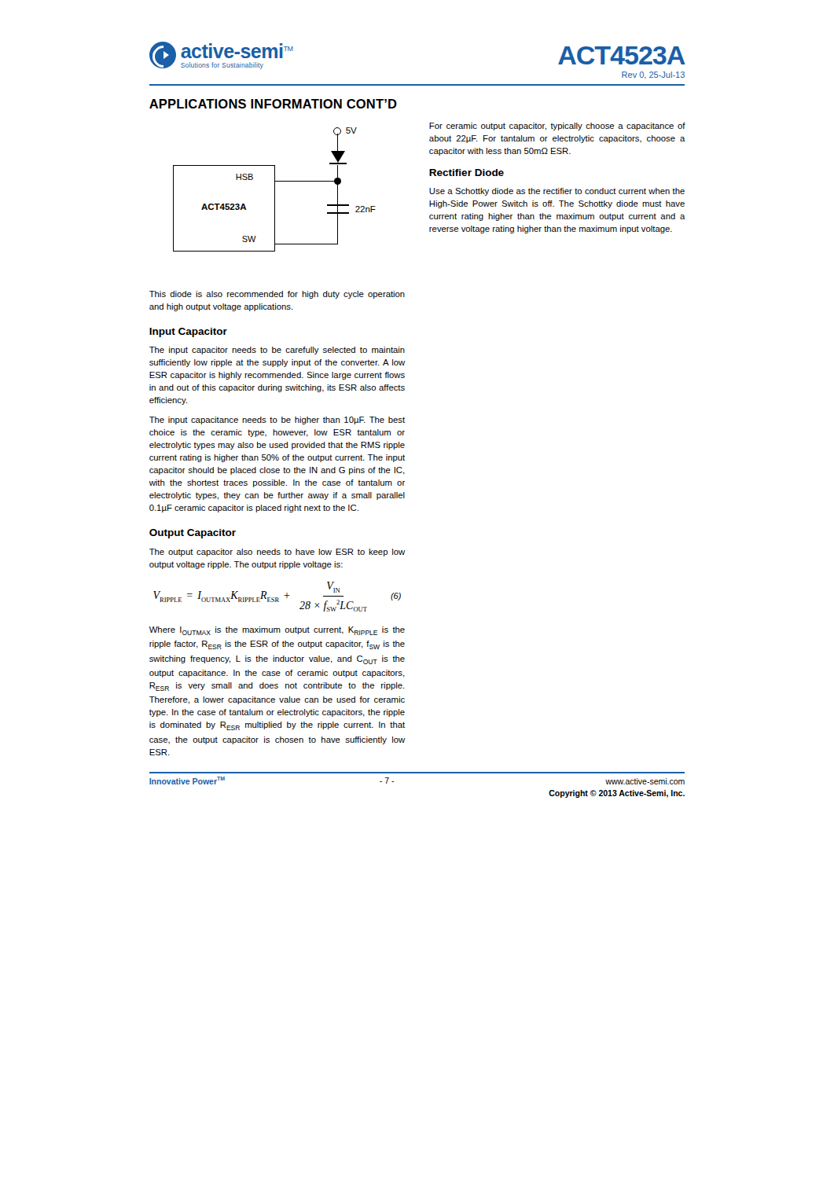active-semiTM
Solutions for Sustainability
ACT4523A
Rev 0, 25-Jul-13
APPLICATIONS INFORMATION CONT’D
5V
ACT4523A
HSB
SW
22nF
This diode is also recommended for high duty cycle operation and high output voltage applications.
Input Capacitor
The input capacitor needs to be carefully selected to maintain sufficiently low ripple at the supply input of the converter. A low ESR capacitor is highly recommended. Since large current flows in and out of this capacitor during switching, its ESR also affects efficiency.
The input capacitance needs to be higher than 10µF. The best choice is the ceramic type, however, low ESR tantalum or electrolytic types may also be used provided that the RMS ripple current rating is higher than 50% of the output current. The input capacitor should be placed close to the IN and G pins of the IC, with the shortest traces possible. In the case of tantalum or electrolytic types, they can be further away if a small parallel 0.1µF ceramic capacitor is placed right next to the IC.
Output Capacitor
The output capacitor also needs to have low ESR to keep low output voltage ripple. The output ripple voltage is:
VRIPPLE = IOUTMAXKRIPPLERESR + VIN 28 × fSW 2 LCOUT (6)
Where IOUTMAX is the maximum output current, KRIPPLE is the ripple factor, RESR is the ESR of the output capacitor, fSW is the switching frequency, L is the inductor value, and COUT is the output capacitance. In the case of ceramic output capacitors, RESR is very small and does not contribute to the ripple. Therefore, a lower capacitance value can be used for ceramic type. In the case of tantalum or electrolytic capacitors, the ripple is dominated by RESR multiplied by the ripple current. In that case, the output capacitor is chosen to have sufficiently low ESR.
For ceramic output capacitor, typically choose a capacitance of about 22µF. For tantalum or electrolytic capacitors, choose a capacitor with less than 50mΩ ESR.
Rectifier Diode
Use a Schottky diode as the rectifier to conduct current when the High-Side Power Switch is off. The Schottky diode must have current rating higher than the maximum output current and a reverse voltage rating higher than the maximum input voltage.
Innovative PowerTM
- 7 -
www.active-semi.com
Copyright © 2013 Active-Semi, Inc.